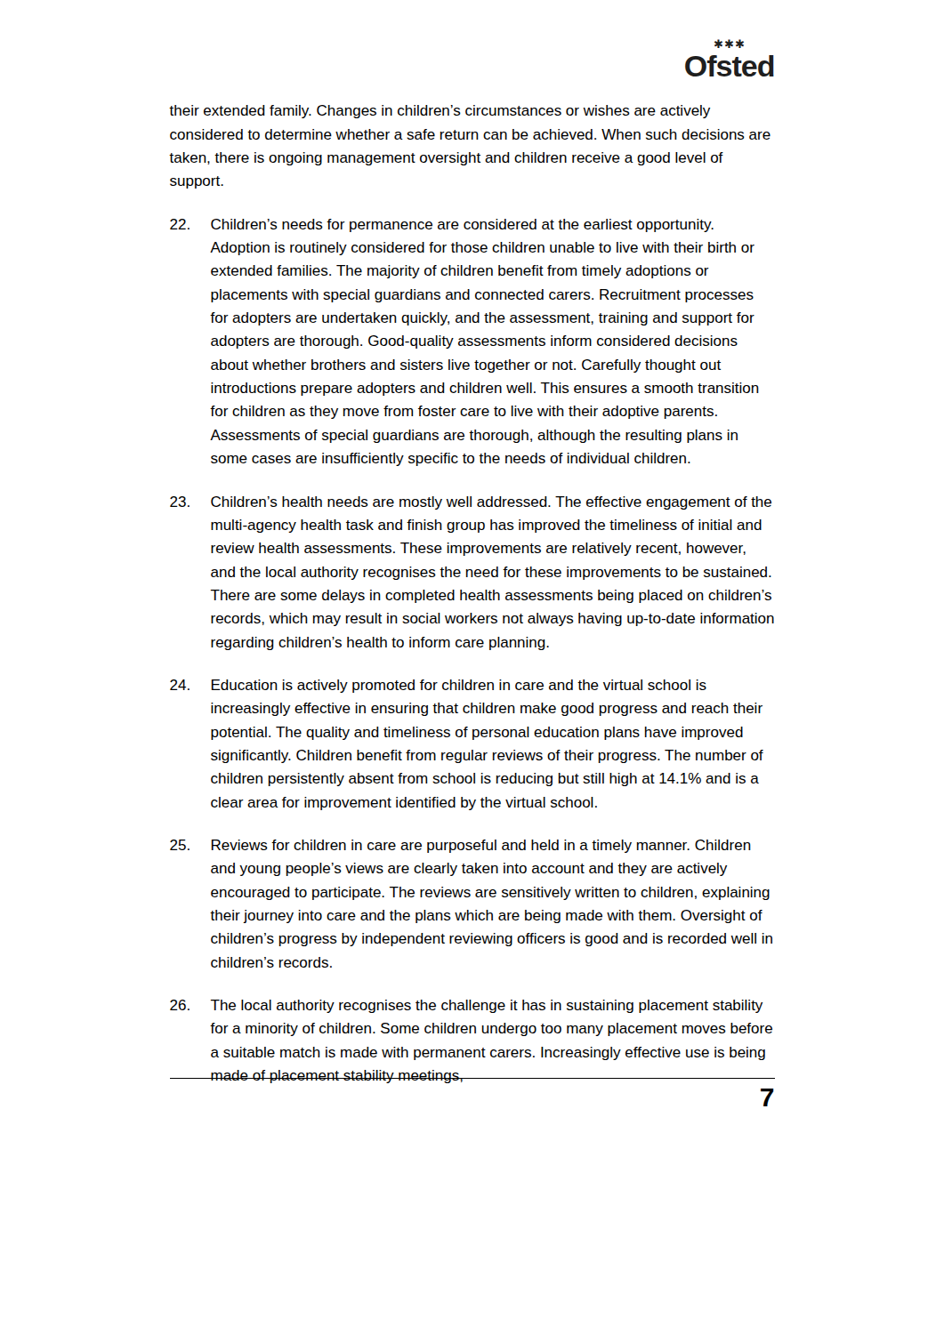✱✱✱
Ofsted
their extended family. Changes in children’s circumstances or wishes are actively considered to determine whether a safe return can be achieved. When such decisions are taken, there is ongoing management oversight and children receive a good level of support.
22. Children’s needs for permanence are considered at the earliest opportunity. Adoption is routinely considered for those children unable to live with their birth or extended families. The majority of children benefit from timely adoptions or placements with special guardians and connected carers. Recruitment processes for adopters are undertaken quickly, and the assessment, training and support for adopters are thorough. Good-quality assessments inform considered decisions about whether brothers and sisters live together or not. Carefully thought out introductions prepare adopters and children well. This ensures a smooth transition for children as they move from foster care to live with their adoptive parents. Assessments of special guardians are thorough, although the resulting plans in some cases are insufficiently specific to the needs of individual children.
23. Children’s health needs are mostly well addressed. The effective engagement of the multi-agency health task and finish group has improved the timeliness of initial and review health assessments. These improvements are relatively recent, however, and the local authority recognises the need for these improvements to be sustained. There are some delays in completed health assessments being placed on children’s records, which may result in social workers not always having up-to-date information regarding children’s health to inform care planning.
24. Education is actively promoted for children in care and the virtual school is increasingly effective in ensuring that children make good progress and reach their potential. The quality and timeliness of personal education plans have improved significantly. Children benefit from regular reviews of their progress. The number of children persistently absent from school is reducing but still high at 14.1% and is a clear area for improvement identified by the virtual school.
25. Reviews for children in care are purposeful and held in a timely manner. Children and young people’s views are clearly taken into account and they are actively encouraged to participate. The reviews are sensitively written to children, explaining their journey into care and the plans which are being made with them. Oversight of children’s progress by independent reviewing officers is good and is recorded well in children’s records.
26. The local authority recognises the challenge it has in sustaining placement stability for a minority of children. Some children undergo too many placement moves before a suitable match is made with permanent carers. Increasingly effective use is being made of placement stability meetings,
7